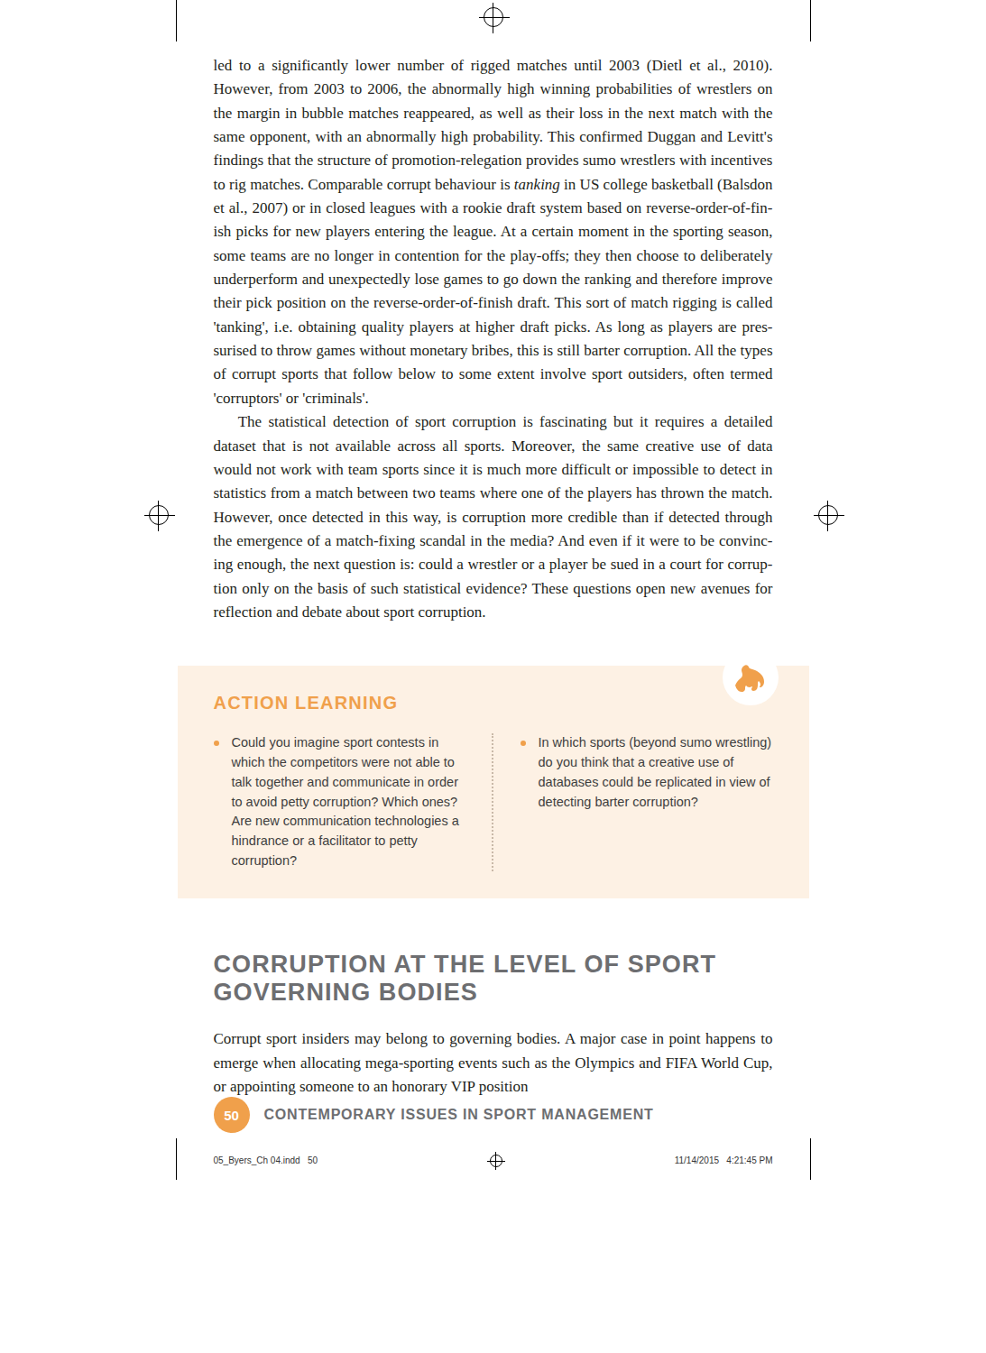led to a significantly lower number of rigged matches until 2003 (Dietl et al., 2010). However, from 2003 to 2006, the abnormally high winning probabilities of wrestlers on the margin in bubble matches reappeared, as well as their loss in the next match with the same opponent, with an abnormally high probability. This confirmed Duggan and Levitt's findings that the structure of promotion-relegation provides sumo wrestlers with incentives to rig matches. Comparable corrupt behaviour is tanking in US college basketball (Balsdon et al., 2007) or in closed leagues with a rookie draft system based on reverse-order-of-finish picks for new players entering the league. At a certain moment in the sporting season, some teams are no longer in contention for the play-offs; they then choose to deliberately underperform and unexpectedly lose games to go down the ranking and therefore improve their pick position on the reverse-order-of-finish draft. This sort of match rigging is called 'tanking', i.e. obtaining quality players at higher draft picks. As long as players are pressurised to throw games without monetary bribes, this is still barter corruption. All the types of corrupt sports that follow below to some extent involve sport outsiders, often termed 'corruptors' or 'criminals'.
The statistical detection of sport corruption is fascinating but it requires a detailed dataset that is not available across all sports. Moreover, the same creative use of data would not work with team sports since it is much more difficult or impossible to detect in statistics from a match between two teams where one of the players has thrown the match. However, once detected in this way, is corruption more credible than if detected through the emergence of a match-fixing scandal in the media? And even if it were to be convincing enough, the next question is: could a wrestler or a player be sued in a court for corruption only on the basis of such statistical evidence? These questions open new avenues for reflection and debate about sport corruption.
Action learning
Could you imagine sport contests in which the competitors were not able to talk together and communicate in order to avoid petty corruption? Which ones? Are new communication technologies a hindrance or a facilitator to petty corruption?
In which sports (beyond sumo wrestling) do you think that a creative use of databases could be replicated in view of detecting barter corruption?
Corruption at the level of sport
governing bodies
Corrupt sport insiders may belong to governing bodies. A major case in point happens to emerge when allocating mega-sporting events such as the Olympics and FIFA World Cup, or appointing someone to an honorary VIP position
50
Contemporary Issues in Sport Management
05_Byers_Ch 04.indd 50 11/14/2015 4:21:45 PM